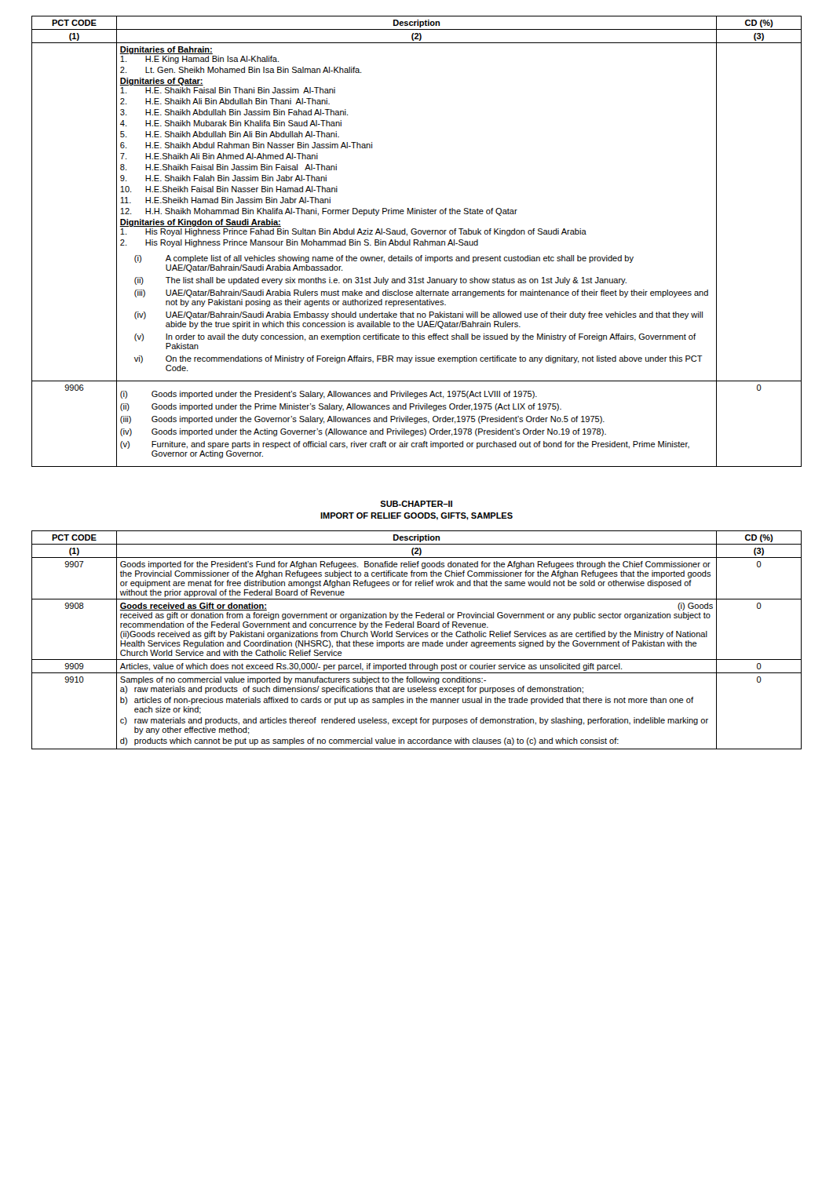| PCT CODE | Description | CD (%) |
| --- | --- | --- |
| (1) | (2) | (3) |
| | Dignitaries of Bahrain: 1. H.E King Hamad Bin Isa Al-Khalifa. 2. Lt. Gen. Sheikh Mohamed Bin Isa Bin Salman Al-Khalifa. Dignitaries of Qatar: 1. H.E. Shaikh Faisal Bin Thani Bin Jassim Al-Thani 2. H.E. Shaikh Ali Bin Abdullah Bin Thani Al-Thani. 3. H.E. Shaikh Abdullah Bin Jassim Bin Fahad Al-Thani. 4. H.E. Shaikh Mubarak Bin Khalifa Bin Saud Al-Thani 5. H.E. Shaikh Abdullah Bin Ali Bin Abdullah Al-Thani. 6. H.E. Shaikh Abdul Rahman Bin Nasser Bin Jassim Al-Thani 7. H.E.Shaikh Ali Bin Ahmed Al-Ahmed Al-Thani 8. H.E.Shaikh Faisal Bin Jassim Bin Faisal Al-Thani 9. H.E. Shaikh Falah Bin Jassim Bin Jabr Al-Thani 10. H.E.Sheikh Faisal Bin Nasser Bin Hamad Al-Thani 11. H.E.Sheikh Hamad Bin Jassim Bin Jabr Al-Thani 12. H.H. Shaikh Mohammad Bin Khalifa Al-Thani, Former Deputy Prime Minister of the State of Qatar Dignitaries of Kingdon of Saudi Arabia: 1. His Royal Highness Prince Fahad Bin Sultan Bin Abdul Aziz Al-Saud, Governor of Tabuk of Kingdon of Saudi Arabia 2. His Royal Highness Prince Mansour Bin Mohammad Bin S. Bin Abdul Rahman Al-Saud (i) A complete list of all vehicles showing name of the owner, details of imports and present custodian etc shall be provided by UAE/Qatar/Bahrain/Saudi Arabia Ambassador. (ii) The list shall be updated every six months i.e. on 31st July and 31st January to show status as on 1st July & 1st January. (iii) UAE/Qatar/Bahrain/Saudi Arabia Rulers must make and disclose alternate arrangements for maintenance of their fleet by their employees and not by any Pakistani posing as their agents or authorized representatives. (iv) UAE/Qatar/Bahrain/Saudi Arabia Embassy should undertake that no Pakistani will be allowed use of their duty free vehicles and that they will abide by the true spirit in which this concession is available to the UAE/Qatar/Bahrain Rulers. (v) In order to avail the duty concession, an exemption certificate to this effect shall be issued by the Ministry of Foreign Affairs, Government of Pakistan vi) On the recommendations of Ministry of Foreign Affairs, FBR may issue exemption certificate to any dignitary, not listed above under this PCT Code. | |
| 9906 | (i) Goods imported under the President’s Salary, Allowances and Privileges Act, 1975(Act LVIII of 1975). (ii) Goods imported under the Prime Minister’s Salary, Allowances and Privileges Order,1975 (Act LIX of 1975). (iii) Goods imported under the Governor’s Salary, Allowances and Privileges, Order,1975 (President’s Order No.5 of 1975). (iv) Goods imported under the Acting Governer’s (Allowance and Privileges) Order,1978 (President’s Order No.19 of 1978). (v) Furniture, and spare parts in respect of official cars, river craft or air craft imported or purchased out of bond for the President, Prime Minister, Governor or Acting Governor. | 0 |
SUB-CHAPTER–II
IMPORT OF RELIEF GOODS, GIFTS, SAMPLES
| PCT CODE | Description | CD (%) |
| --- | --- | --- |
| (1) | (2) | (3) |
| 9907 | Goods imported for the President’s Fund for Afghan Refugees. Bonafide relief goods donated for the Afghan Refugees through the Chief Commissioner or the Provincial Commissioner of the Afghan Refugees subject to a certificate from the Chief Commissioner for the Afghan Refugees that the imported goods or equipment are menat for free distribution amongst Afghan Refugees or for relief wrok and that the same would not be sold or otherwise disposed of without the prior approval of the Federal Board of Revenue | 0 |
| 9908 | Goods received as Gift or donation: (i) Goods received as gift or donation from a foreign government or organization by the Federal or Provincial Government or any public sector organization subject to recommendation of the Federal Government and concurrence by the Federal Board of Revenue. (ii)Goods received as gift by Pakistani organizations from Church World Services or the Catholic Relief Services as are certified by the Ministry of National Health Services Regulation and Coordination (NHSRC), that these imports are made under agreements signed by the Government of Pakistan with the Church World Service and with the Catholic Relief Service | 0 |
| 9909 | Articles, value of which does not exceed Rs.30,000/- per parcel, if imported through post or courier service as unsolicited gift parcel. | 0 |
| 9910 | Samples of no commercial value imported by manufacturers subject to the following conditions:- a) raw materials and products of such dimensions/ specifications that are useless except for purposes of demonstration; b) articles of non-precious materials affixed to cards or put up as samples in the manner usual in the trade provided that there is not more than one of each size or kind; c) raw materials and products, and articles thereof rendered useless, except for purposes of demonstration, by slashing, perforation, indelible marking or by any other effective method; d) products which cannot be put up as samples of no commercial value in accordance with clauses (a) to (c) and which consist of: | 0 |